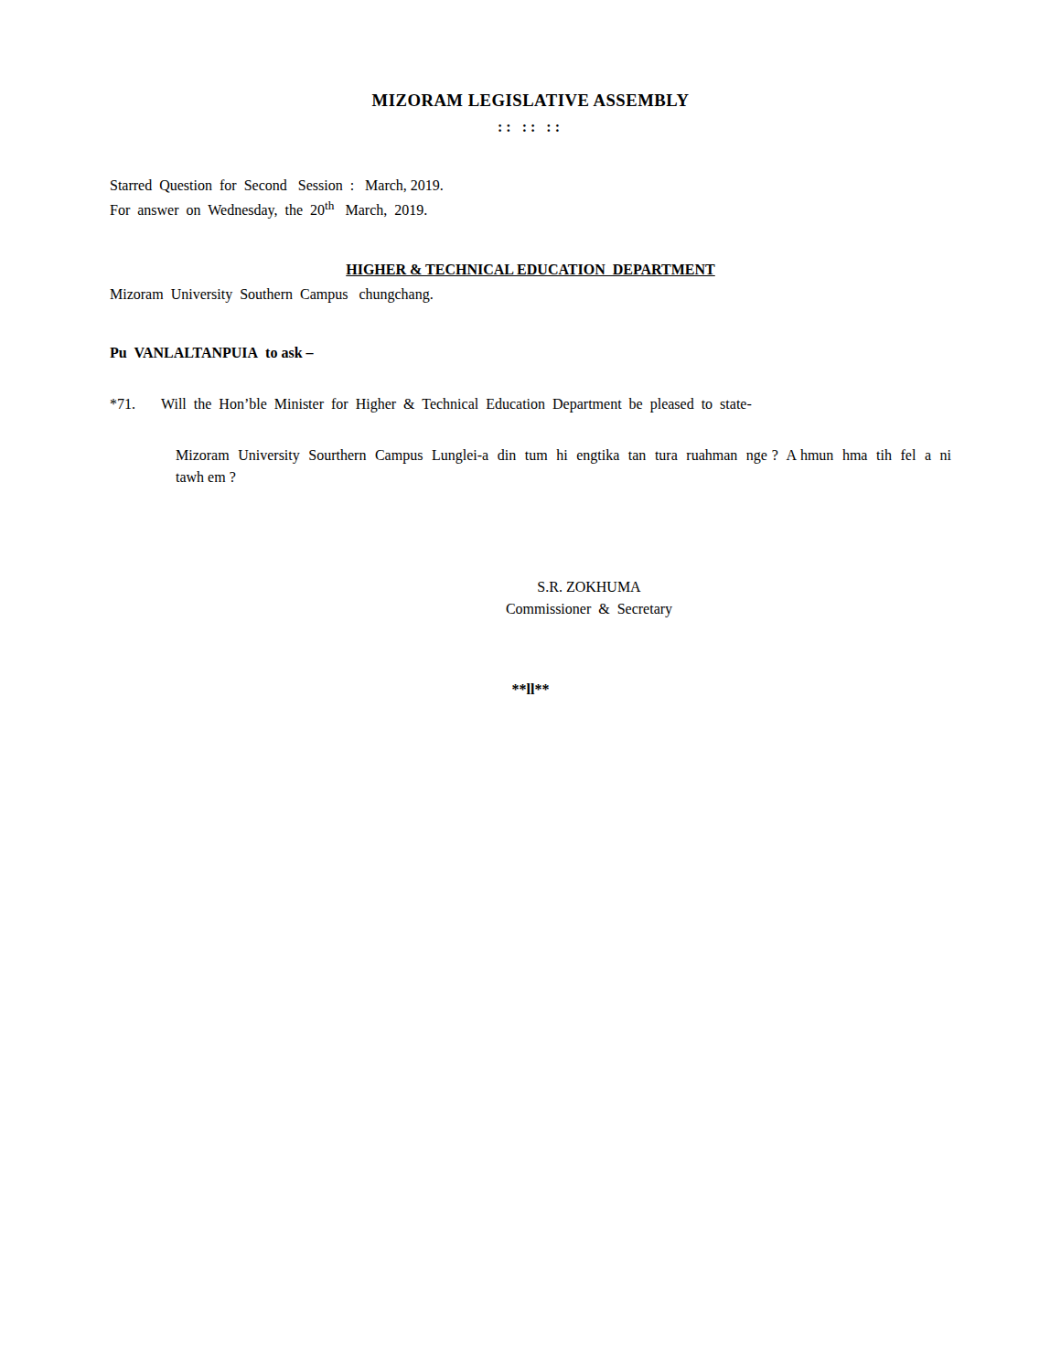MIZORAM LEGISLATIVE ASSEMBLY
:: :: ::
Starred Question for Second Session : March, 2019.
For answer on Wednesday, the 20th March, 2019.
HIGHER & TECHNICAL EDUCATION DEPARTMENT
Mizoram University Southern Campus chungchang.
Pu VANLALTANPUIA to ask –
*71.
Will the Hon’ble Minister for Higher & Technical Education Department be pleased to state-
Mizoram University Sourthern Campus Lunglei-a din tum hi engtika tan tura ruahman nge ? A hmun hma tih fel a ni tawh em ?
S.R. ZOKHUMA
Commissioner & Secretary
**ll**